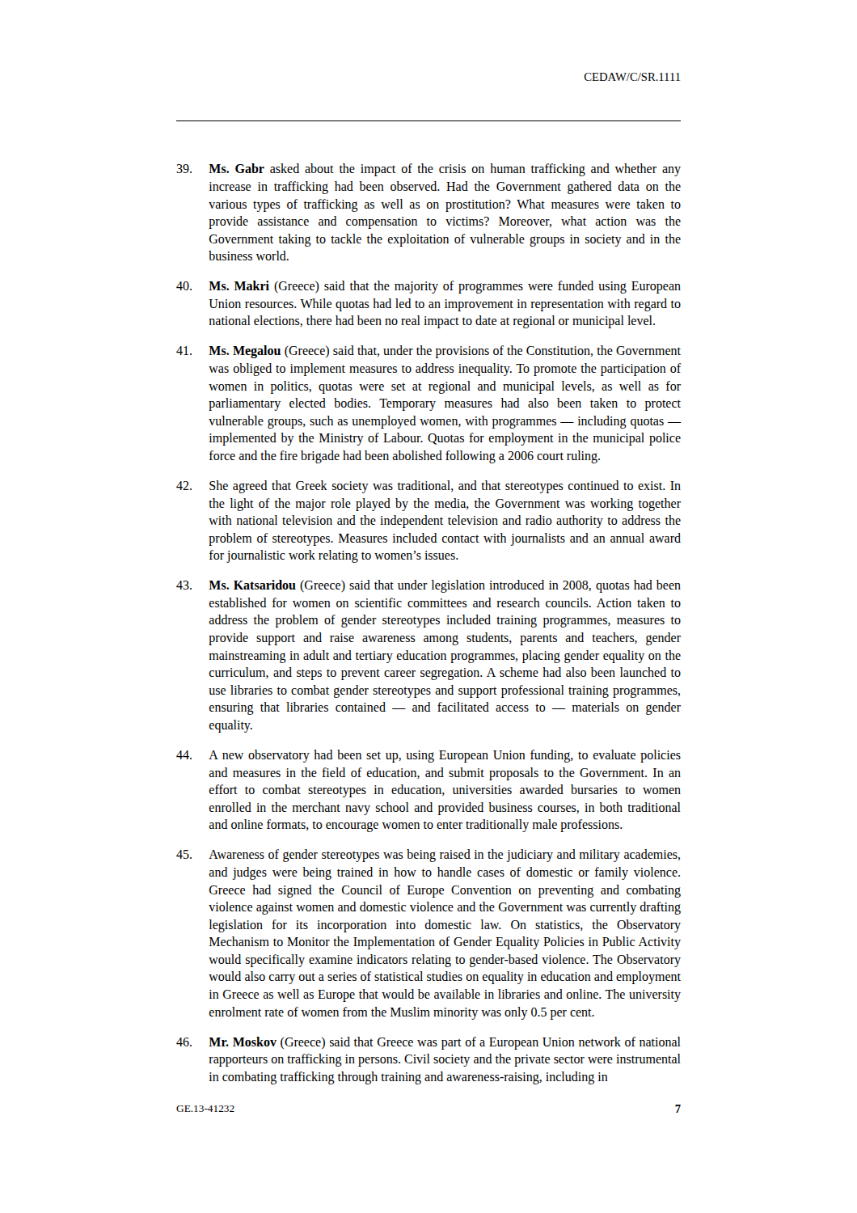CEDAW/C/SR.1111
39. Ms. Gabr asked about the impact of the crisis on human trafficking and whether any increase in trafficking had been observed. Had the Government gathered data on the various types of trafficking as well as on prostitution? What measures were taken to provide assistance and compensation to victims? Moreover, what action was the Government taking to tackle the exploitation of vulnerable groups in society and in the business world.
40. Ms. Makri (Greece) said that the majority of programmes were funded using European Union resources. While quotas had led to an improvement in representation with regard to national elections, there had been no real impact to date at regional or municipal level.
41. Ms. Megalou (Greece) said that, under the provisions of the Constitution, the Government was obliged to implement measures to address inequality. To promote the participation of women in politics, quotas were set at regional and municipal levels, as well as for parliamentary elected bodies. Temporary measures had also been taken to protect vulnerable groups, such as unemployed women, with programmes — including quotas — implemented by the Ministry of Labour. Quotas for employment in the municipal police force and the fire brigade had been abolished following a 2006 court ruling.
42. She agreed that Greek society was traditional, and that stereotypes continued to exist. In the light of the major role played by the media, the Government was working together with national television and the independent television and radio authority to address the problem of stereotypes. Measures included contact with journalists and an annual award for journalistic work relating to women’s issues.
43. Ms. Katsaridou (Greece) said that under legislation introduced in 2008, quotas had been established for women on scientific committees and research councils. Action taken to address the problem of gender stereotypes included training programmes, measures to provide support and raise awareness among students, parents and teachers, gender mainstreaming in adult and tertiary education programmes, placing gender equality on the curriculum, and steps to prevent career segregation. A scheme had also been launched to use libraries to combat gender stereotypes and support professional training programmes, ensuring that libraries contained — and facilitated access to — materials on gender equality.
44. A new observatory had been set up, using European Union funding, to evaluate policies and measures in the field of education, and submit proposals to the Government. In an effort to combat stereotypes in education, universities awarded bursaries to women enrolled in the merchant navy school and provided business courses, in both traditional and online formats, to encourage women to enter traditionally male professions.
45. Awareness of gender stereotypes was being raised in the judiciary and military academies, and judges were being trained in how to handle cases of domestic or family violence. Greece had signed the Council of Europe Convention on preventing and combating violence against women and domestic violence and the Government was currently drafting legislation for its incorporation into domestic law. On statistics, the Observatory Mechanism to Monitor the Implementation of Gender Equality Policies in Public Activity would specifically examine indicators relating to gender-based violence. The Observatory would also carry out a series of statistical studies on equality in education and employment in Greece as well as Europe that would be available in libraries and online. The university enrolment rate of women from the Muslim minority was only 0.5 per cent.
46. Mr. Moskov (Greece) said that Greece was part of a European Union network of national rapporteurs on trafficking in persons. Civil society and the private sector were instrumental in combating trafficking through training and awareness-raising, including in
GE.13-41232 7